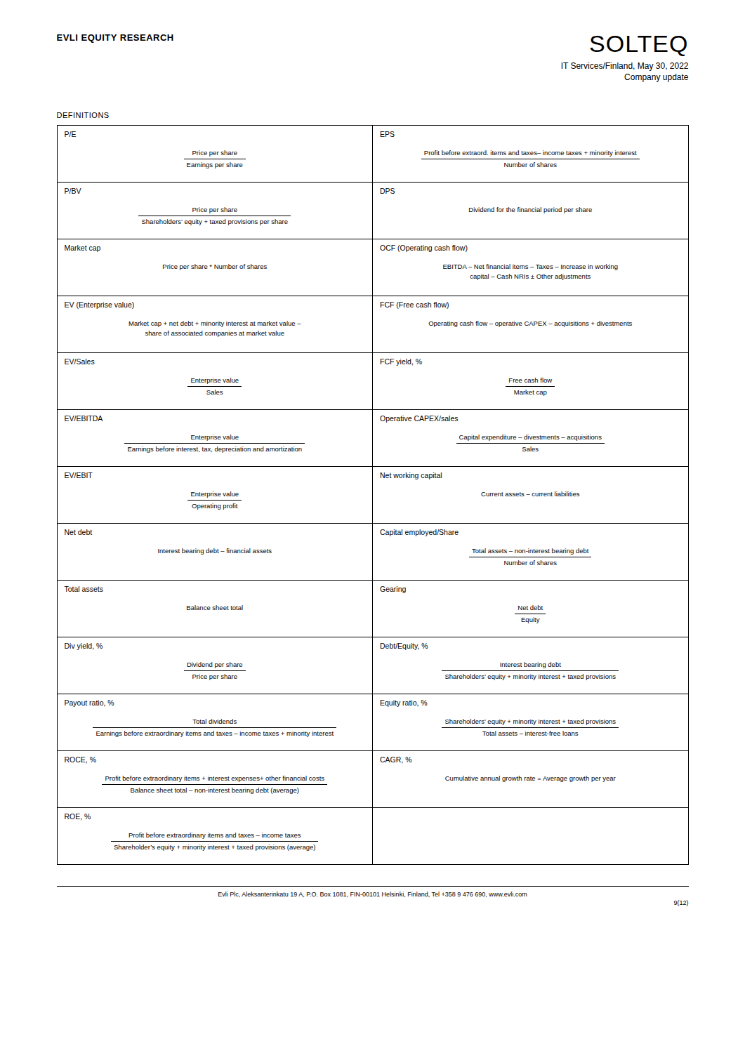EVLI EQUITY RESEARCH
SOLTEQ
IT Services/Finland, May 30, 2022
Company update
DEFINITIONS
| P/E Price per share Earnings per share | EPS Profit before extraord. items and taxes– income taxes + minority interest Number of shares |
| P/BV Price per share Shareholders’ equity + taxed provisions per share | DPS Dividend for the financial period per share |
| Market cap Price per share * Number of shares | OCF (Operating cash flow) EBITDA – Net financial items – Taxes – Increase in working capital – Cash NRIs ± Other adjustments |
| EV (Enterprise value) Market cap + net debt + minority interest at market value – share of associated companies at market value | FCF (Free cash flow) Operating cash flow – operative CAPEX – acquisitions + divestments |
| EV/Sales Enterprise value Sales | FCF yield, % Free cash flow Market cap |
| EV/EBITDA Enterprise value Earnings before interest, tax, depreciation and amortization | Operative CAPEX/sales Capital expenditure – divestments – acquisitions Sales |
| EV/EBIT Enterprise value Operating profit | Net working capital Current assets – current liabilities |
| Net debt Interest bearing debt – financial assets | Capital employed/Share Total assets – non-interest bearing debt Number of shares |
| Total assets Balance sheet total | Gearing Net debt Equity |
| Div yield, % Dividend per share Price per share | Debt/Equity, % Interest bearing debt Shareholders’ equity + minority interest + taxed provisions |
| Payout ratio, % Total dividends Earnings before extraordinary items and taxes – income taxes + minority interest | Equity ratio, % Shareholders' equity + minority interest + taxed provisions Total assets – interest-free loans |
| ROCE, % Profit before extraordinary items + interest expenses+ other financial costs Balance sheet total – non-interest bearing debt (average) | CAGR, % Cumulative annual growth rate = Average growth per year |
| ROE, % Profit before extraordinary items and taxes – income taxes Shareholder’s equity + minority interest + taxed provisions (average) | |
Evli Plc, Aleksanterinkatu 19 A, P.O. Box 1081, FIN-00101 Helsinki, Finland, Tel +358 9 476 690, www.evli.com
9(12)